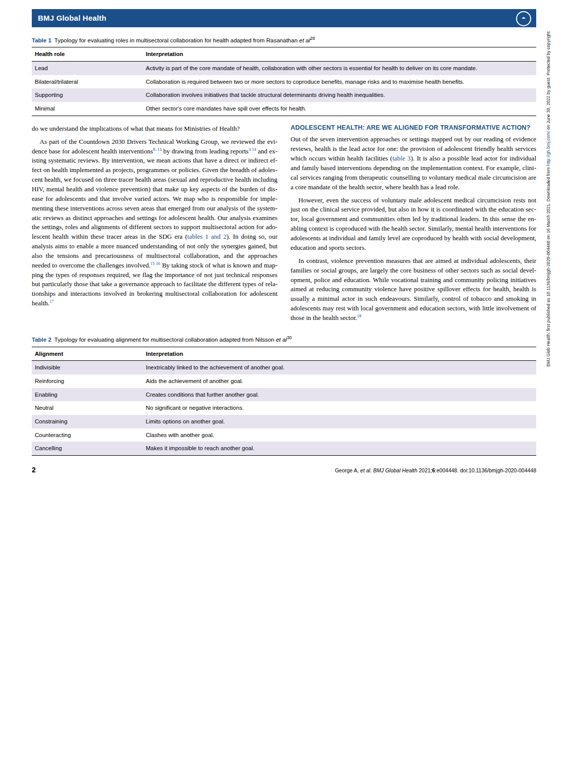BMJ Global Health ◓
BMJ Glob Health: first published as 10.1136/bmjgh-2020-004448 on 16 March 2021. Downloaded from http://gh.bmj.com/ on June 30, 2022 by guest. Protected by copyright.
Table 1 Typology for evaluating roles in multisectoral collaboration for health adapted from Rasanathan et al 28
| Health role | Interpretation |
| --- | --- |
| Lead | Activity is part of the core mandate of health, collaboration with other sectors is essential for health to deliver on its core mandate. |
| Bilateral/trilateral | Collaboration is required between two or more sectors to coproduce benefits, manage risks and to maximise health benefits. |
| Supporting | Collaboration involves initiatives that tackle structural determinants driving health inequalities. |
| Minimal | Other sector's core mandates have spill over effects for health. |
do we understand the implications of what that means for Ministries of Health?
As part of the Countdown 2030 Drivers Technical Working Group, we reviewed the evidence base for adolescent health interventions8–13 by drawing from leading reports3 14 and existing systematic reviews. By intervention, we mean actions that have a direct or indirect effect on health implemented as projects, programmes or policies. Given the breadth of adolescent health, we focused on three tracer health areas (sexual and reproductive health including HIV, mental health and violence prevention) that make up key aspects of the burden of disease for adolescents and that involve varied actors. We map who is responsible for implementing these interventions across seven areas that emerged from our analysis of the systematic reviews as distinct approaches and settings for adolescent health. Our analysis examines the settings, roles and alignments of different sectors to support multisectoral action for adolescent health within these tracer areas in the SDG era (tables 1 and 2). In doing so, our analysis aims to enable a more nuanced understanding of not only the synergies gained, but also the tensions and precariousness of multisectoral collaboration, and the approaches needed to overcome the challenges involved.15 16 By taking stock of what is known and mapping the types of responses required, we flag the importance of not just technical responses but particularly those that take a governance approach to facilitate the different types of relationships and interactions involved in brokering multisectoral collaboration for adolescent health.17
Adolescent health: are we aligned for transformative action?
Out of the seven intervention approaches or settings mapped out by our reading of evidence reviews, health is the lead actor for one: the provision of adolescent friendly health services which occurs within health facilities (table 3). It is also a possible lead actor for individual and family based interventions depending on the implementation context. For example, clinical services ranging from therapeutic counselling to voluntary medical male circumcision are a core mandate of the health sector, where health has a lead role.
However, even the success of voluntary male adolescent medical circumcision rests not just on the clinical service provided, but also in how it is coordinated with the education sector, local government and communities often led by traditional leaders. In this sense the enabling context is coproduced with the health sector. Similarly, mental health interventions for adolescents at individual and family level are coproduced by health with social development, education and sports sectors.
In contrast, violence prevention measures that are aimed at individual adolescents, their families or social groups, are largely the core business of other sectors such as social development, police and education. While vocational training and community policing initiatives aimed at reducing community violence have positive spillover effects for health, health is usually a minimal actor in such endeavours. Similarly, control of tobacco and smoking in adolescents may rest with local government and education sectors, with little involvement of those in the health sector.18
Table 2 Typology for evaluating alignment for multisectoral collaboration adapted from Nilsson et al 30
| Alignment | Interpretation |
| --- | --- |
| Indivisible | Inextricably linked to the achievement of another goal. |
| Reinforcing | Aids the achievement of another goal. |
| Enabling | Creates conditions that further another goal. |
| Neutral | No significant or negative interactions. |
| Constraining | Limits options on another goal. |
| Counteracting | Clashes with another goal. |
| Cancelling | Makes it impossible to reach another goal. |
2
George A, et al. BMJ Global Health 2021;6:e004448. doi:10.1136/bmjgh-2020-004448